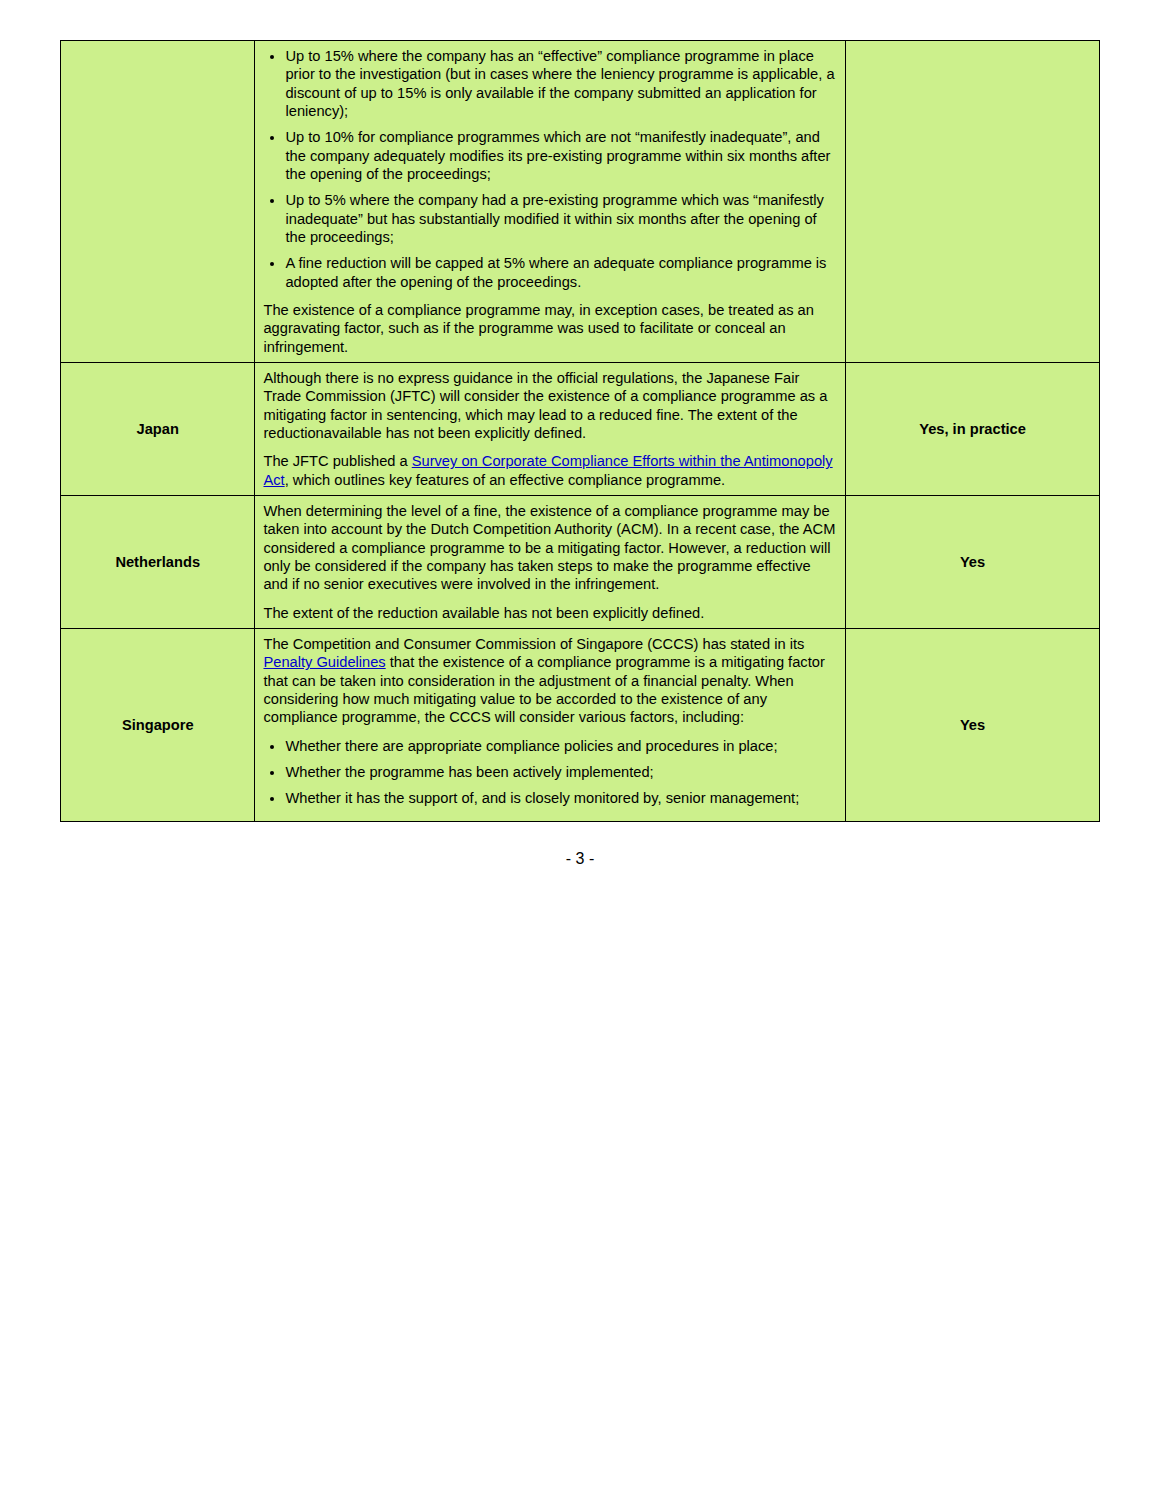| | Up to 15% where the company has an “effective” compliance programme in place prior to the investigation (but in cases where the leniency programme is applicable, a discount of up to 15% is only available if the company submitted an application for leniency); Up to 10% for compliance programmes which are not “manifestly inadequate”, and the company adequately modifies its pre-existing programme within six months after the opening of the proceedings; Up to 5% where the company had a pre-existing programme which was “manifestly inadequate” but has substantially modified it within six months after the opening of the proceedings; A fine reduction will be capped at 5% where an adequate compliance programme is adopted after the opening of the proceedings. The existence of a compliance programme may, in exception cases, be treated as an aggravating factor, such as if the programme was used to facilitate or conceal an infringement. | |
| Japan | Although there is no express guidance in the official regulations, the Japanese Fair Trade Commission (JFTC) will consider the existence of a compliance programme as a mitigating factor in sentencing, which may lead to a reduced fine. The extent of the reductionavailable has not been explicitly defined. The JFTC published a Survey on Corporate Compliance Efforts within the Antimonopoly Act , which outlines key features of an effective compliance programme. | Yes, in practice |
| Netherlands | When determining the level of a fine, the existence of a compliance programme may be taken into account by the Dutch Competition Authority (ACM). In a recent case, the ACM considered a compliance programme to be a mitigating factor. However, a reduction will only be considered if the company has taken steps to make the programme effective and if no senior executives were involved in the infringement. The extent of the reduction available has not been explicitly defined. | Yes |
| Singapore | The Competition and Consumer Commission of Singapore (CCCS) has stated in its Penalty Guidelines that the existence of a compliance programme is a mitigating factor that can be taken into consideration in the adjustment of a financial penalty. When considering how much mitigating value to be accorded to the existence of any compliance programme, the CCCS will consider various factors, including: Whether there are appropriate compliance policies and procedures in place; Whether the programme has been actively implemented; Whether it has the support of, and is closely monitored by, senior management; | Yes |
- 3 -